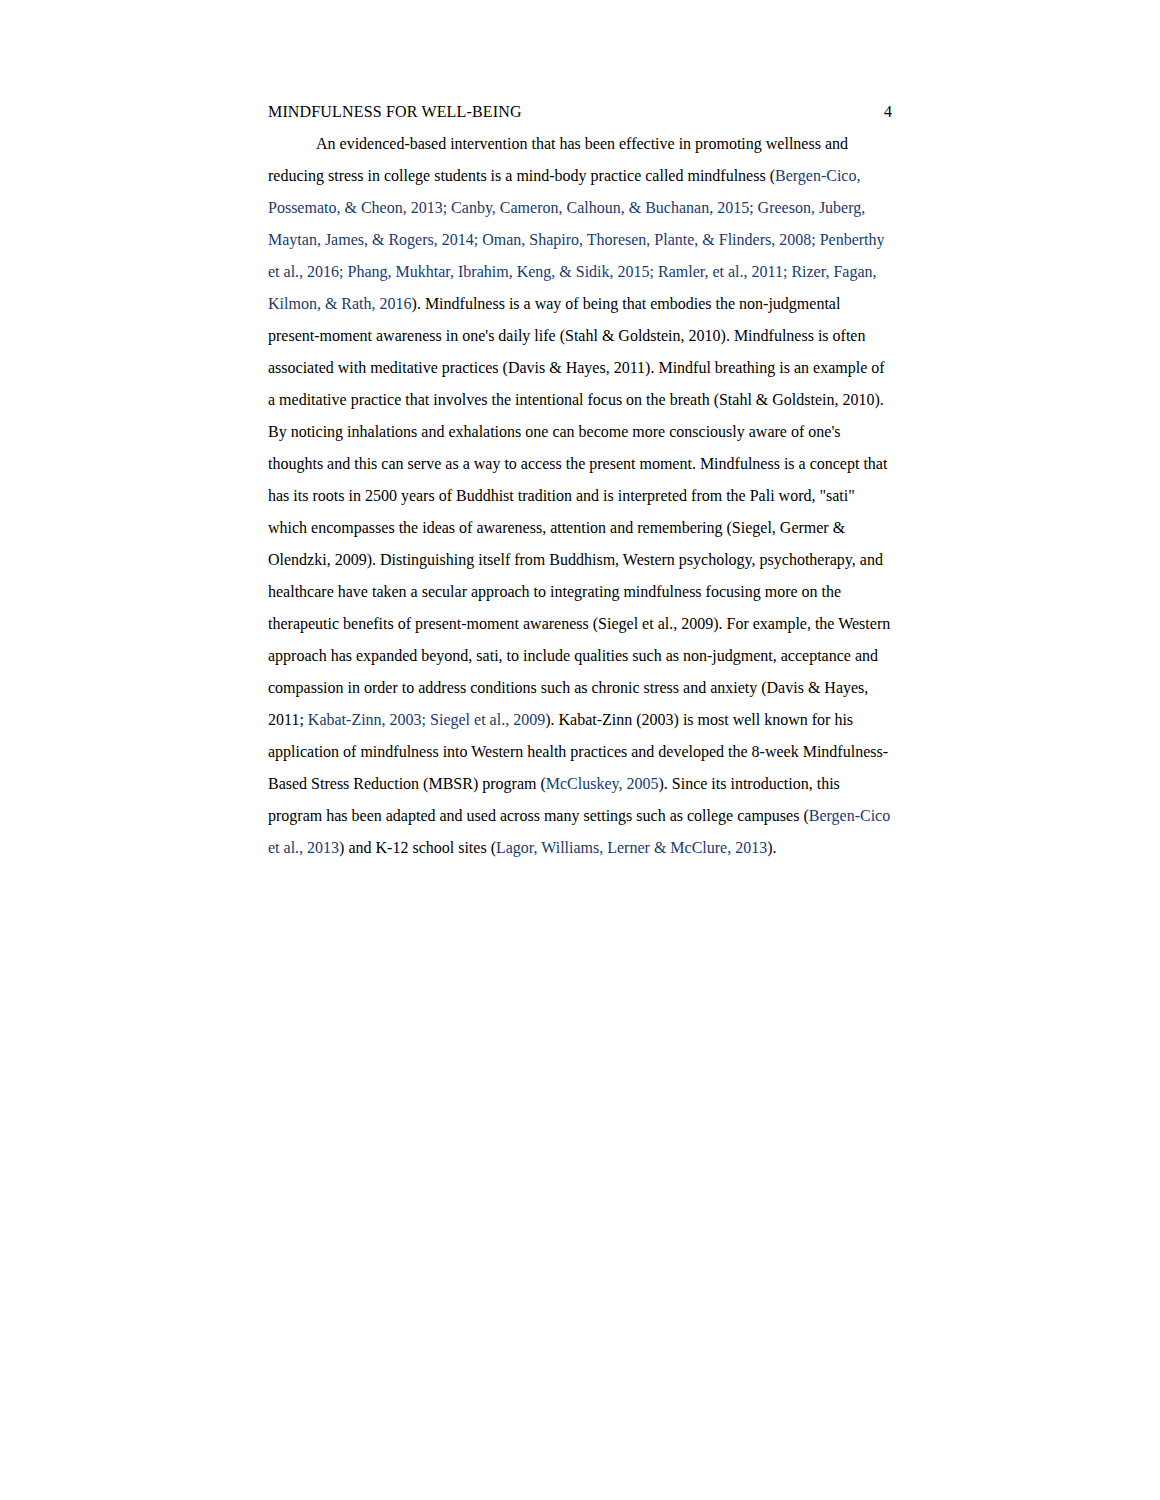Mindfulness for Well-Being 4
An evidenced-based intervention that has been effective in promoting wellness and reducing stress in college students is a mind-body practice called mindfulness (Bergen-Cico, Possemato, & Cheon, 2013; Canby, Cameron, Calhoun, & Buchanan, 2015; Greeson, Juberg, Maytan, James, & Rogers, 2014; Oman, Shapiro, Thoresen, Plante, & Flinders, 2008; Penberthy et al., 2016; Phang, Mukhtar, Ibrahim, Keng, & Sidik, 2015; Ramler, et al., 2011; Rizer, Fagan, Kilmon, & Rath, 2016). Mindfulness is a way of being that embodies the non-judgmental present-moment awareness in one's daily life (Stahl & Goldstein, 2010). Mindfulness is often associated with meditative practices (Davis & Hayes, 2011). Mindful breathing is an example of a meditative practice that involves the intentional focus on the breath (Stahl & Goldstein, 2010). By noticing inhalations and exhalations one can become more consciously aware of one's thoughts and this can serve as a way to access the present moment. Mindfulness is a concept that has its roots in 2500 years of Buddhist tradition and is interpreted from the Pali word, "sati" which encompasses the ideas of awareness, attention and remembering (Siegel, Germer & Olendzki, 2009). Distinguishing itself from Buddhism, Western psychology, psychotherapy, and healthcare have taken a secular approach to integrating mindfulness focusing more on the therapeutic benefits of present-moment awareness (Siegel et al., 2009). For example, the Western approach has expanded beyond, sati, to include qualities such as non-judgment, acceptance and compassion in order to address conditions such as chronic stress and anxiety (Davis & Hayes, 2011; Kabat-Zinn, 2003; Siegel et al., 2009). Kabat-Zinn (2003) is most well known for his application of mindfulness into Western health practices and developed the 8-week Mindfulness-Based Stress Reduction (MBSR) program (McCluskey, 2005). Since its introduction, this program has been adapted and used across many settings such as college campuses (Bergen-Cico et al., 2013) and K-12 school sites (Lagor, Williams, Lerner & McClure, 2013).